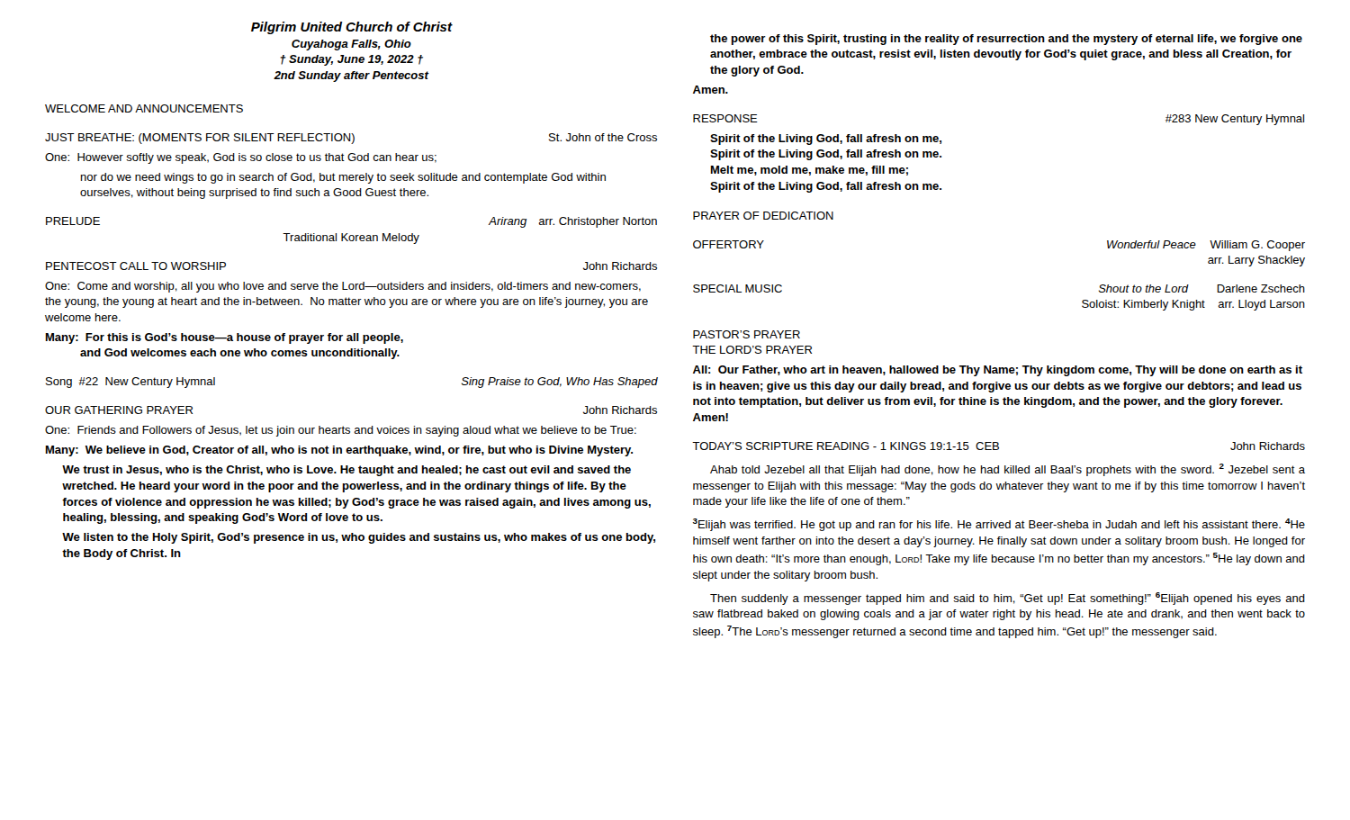Pilgrim United Church of Christ
Cuyahoga Falls, Ohio
† Sunday, June 19, 2022 †
2nd Sunday after Pentecost
Welcome and Announcements
Just Breathe: (moments for silent reflection)
St. John of the Cross
One: However softly we speak, God is so close to us that God can hear us;
nor do we need wings to go in search of God, but merely to seek solitude and contemplate God within ourselves, without being surprised to find such a Good Guest there.
Prelude
Arirang
arr. Christopher Norton
Traditional Korean Melody
Pentecost Call to Worship
John Richards
One: Come and worship, all you who love and serve the Lord—outsiders and insiders, old-timers and new-comers, the young, the young at heart and the in-between. No matter who you are or where you are on life’s journey, you are welcome here.
Many: For this is God’s house—a house of prayer for all people,
and God welcomes each one who comes unconditionally.
Song #22 New Century Hymnal
Sing Praise to God, Who Has Shaped
Our Gathering Prayer
John Richards
One: Friends and Followers of Jesus, let us join our hearts and voices in saying aloud what we believe to be True:
Many: We believe in God, Creator of all, who is not in earthquake, wind, or fire, but who is Divine Mystery.
We trust in Jesus, who is the Christ, who is Love. He taught and healed; he cast out evil and saved the wretched. He heard your word in the poor and the powerless, and in the ordinary things of life. By the forces of violence and oppression he was killed; by God’s grace he was raised again, and lives among us, healing, blessing, and speaking God’s Word of love to us.
We listen to the Holy Spirit, God’s presence in us, who guides and sustains us, who makes of us one body, the Body of Christ. In
the power of this Spirit, trusting in the reality of resurrection and the mystery of eternal life, we forgive one another, embrace the outcast, resist evil, listen devoutly for God’s quiet grace, and bless all Creation, for the glory of God.
Amen.
Response
#283 New Century Hymnal
Spirit of the Living God, fall afresh on me,
Spirit of the Living God, fall afresh on me.
Melt me, mold me, make me, fill me;
Spirit of the Living God, fall afresh on me.
Prayer of Dedication
Offertory
Wonderful Peace
William G. Cooper
arr. Larry Shackley
Special Music
Shout to the Lord
Soloist: Kimberly Knight
Darlene Zschech
arr. Lloyd Larson
Pastor’s Prayer
The Lord’s Prayer
All: Our Father, who art in heaven, hallowed be Thy Name; Thy kingdom come, Thy will be done on earth as it is in heaven; give us this day our daily bread, and forgive us our debts as we forgive our debtors; and lead us not into temptation, but deliver us from evil, for thine is the kingdom, and the power, and the glory forever. Amen!
Today’s Scripture Reading - 1 Kings 19:1-15 CEB
John Richards
Ahab told Jezebel all that Elijah had done, how he had killed all Baal’s prophets with the sword. 2 Jezebel sent a messenger to Elijah with this message: “May the gods do whatever they want to me if by this time tomorrow I haven’t made your life like the life of one of them.”
3Elijah was terrified. He got up and ran for his life. He arrived at Beer-sheba in Judah and left his assistant there. 4He himself went farther on into the desert a day’s journey. He finally sat down under a solitary broom bush. He longed for his own death: “It’s more than enough, Lord! Take my life because I’m no better than my ancestors.” 5He lay down and slept under the solitary broom bush.
Then suddenly a messenger tapped him and said to him, “Get up! Eat something!” 6Elijah opened his eyes and saw flatbread baked on glowing coals and a jar of water right by his head. He ate and drank, and then went back to sleep. 7The Lord’s messenger returned a second time and tapped him. “Get up!” the messenger said.